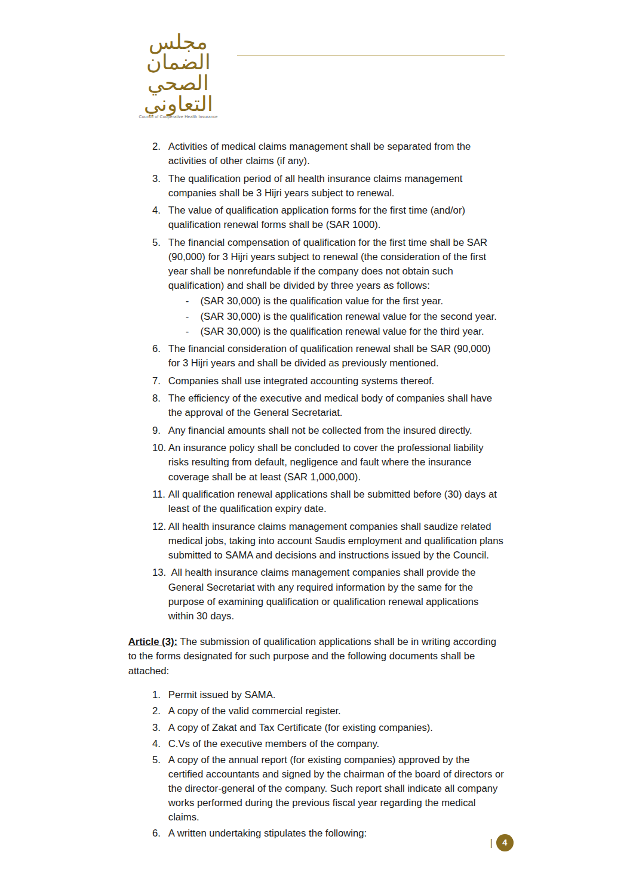مجلس الضمان الصحي التعاوني Council of Cooperative Health Insurance
Activities of medical claims management shall be separated from the activities of other claims (if any).
The qualification period of all health insurance claims management companies shall be 3 Hijri years subject to renewal.
The value of qualification application forms for the first time (and/or) qualification renewal forms shall be (SAR 1000).
The financial compensation of qualification for the first time shall be SAR (90,000) for 3 Hijri years subject to renewal (the consideration of the first year shall be nonrefundable if the company does not obtain such qualification) and shall be divided by three years as follows:
(SAR 30,000) is the qualification value for the first year.
(SAR 30,000) is the qualification renewal value for the second year.
(SAR 30,000) is the qualification renewal value for the third year.
The financial consideration of qualification renewal shall be SAR (90,000) for 3 Hijri years and shall be divided as previously mentioned.
Companies shall use integrated accounting systems thereof.
The efficiency of the executive and medical body of companies shall have the approval of the General Secretariat.
Any financial amounts shall not be collected from the insured directly.
An insurance policy shall be concluded to cover the professional liability risks resulting from default, negligence and fault where the insurance coverage shall be at least (SAR 1,000,000).
All qualification renewal applications shall be submitted before (30) days at least of the qualification expiry date.
All health insurance claims management companies shall saudize related medical jobs, taking into account Saudis employment and qualification plans submitted to SAMA and decisions and instructions issued by the Council.
All health insurance claims management companies shall provide the General Secretariat with any required information by the same for the purpose of examining qualification or qualification renewal applications within 30 days.
Article (3): The submission of qualification applications shall be in writing according to the forms designated for such purpose and the following documents shall be attached:
Permit issued by SAMA.
A copy of the valid commercial register.
A copy of Zakat and Tax Certificate (for existing companies).
C.Vs of the executive members of the company.
A copy of the annual report (for existing companies) approved by the certified accountants and signed by the chairman of the board of directors or the director-general of the company. Such report shall indicate all company works performed during the previous fiscal year regarding the medical claims.
A written undertaking stipulates the following:
| 4